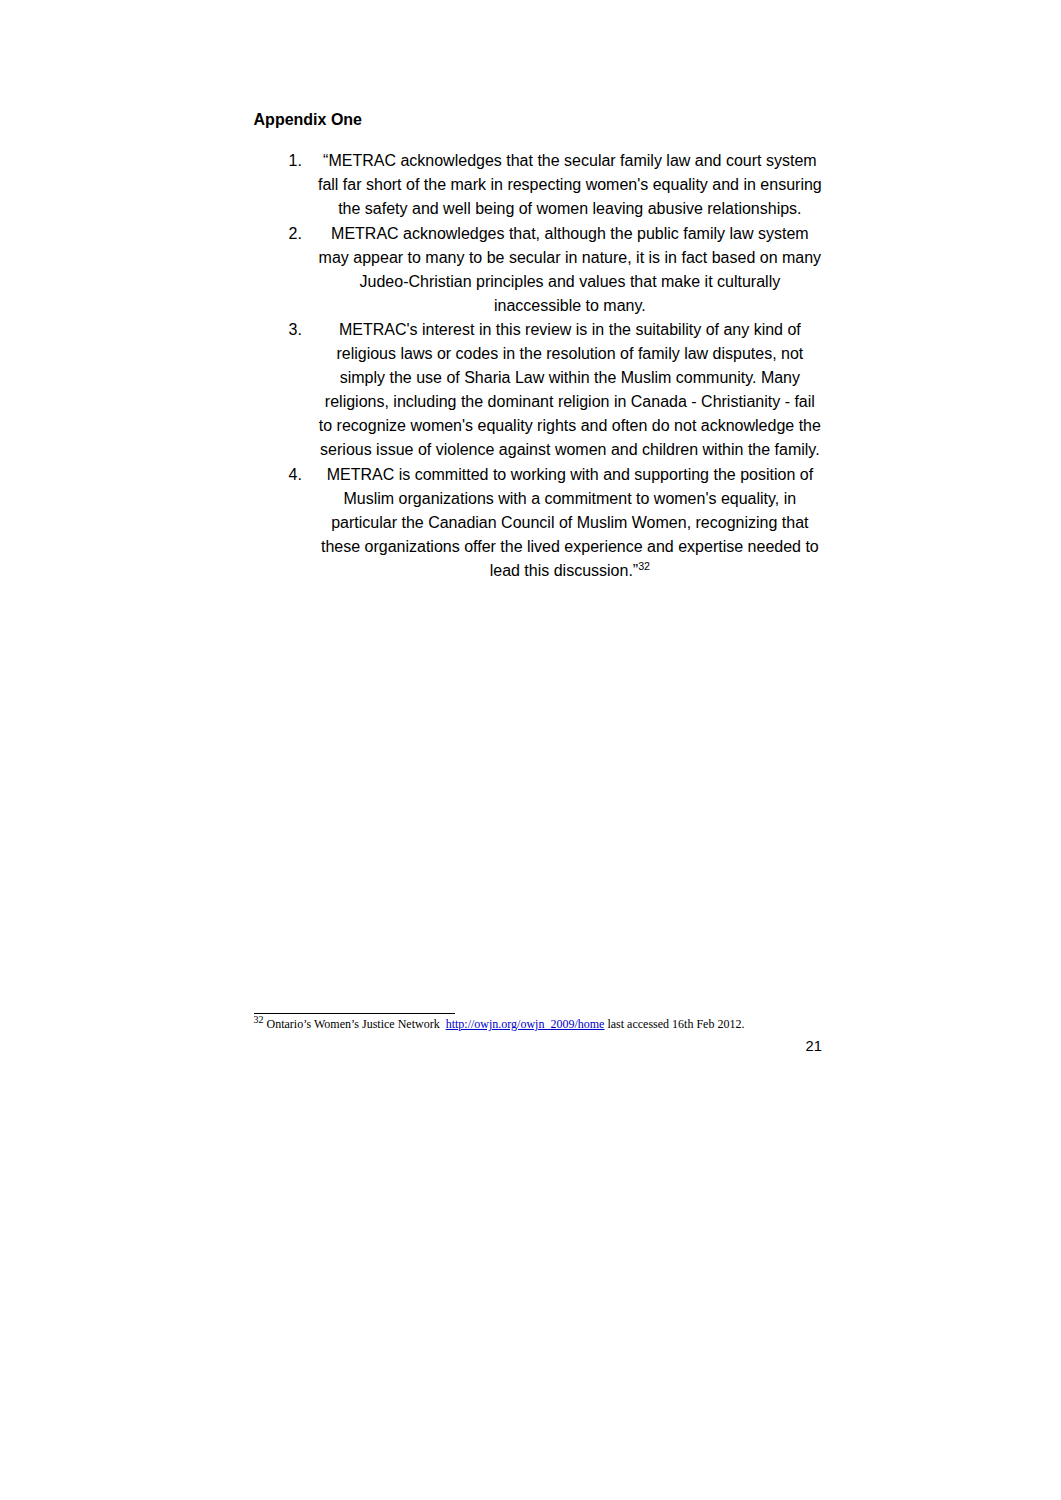Appendix One
“METRAC acknowledges that the secular family law and court system fall far short of the mark in respecting women's equality and in ensuring the safety and well being of women leaving abusive relationships.
METRAC acknowledges that, although the public family law system may appear to many to be secular in nature, it is in fact based on many Judeo-Christian principles and values that make it culturally inaccessible to many.
METRAC's interest in this review is in the suitability of any kind of religious laws or codes in the resolution of family law disputes, not simply the use of Sharia Law within the Muslim community. Many religions, including the dominant religion in Canada - Christianity - fail to recognize women's equality rights and often do not acknowledge the serious issue of violence against women and children within the family.
METRAC is committed to working with and supporting the position of Muslim organizations with a commitment to women's equality, in particular the Canadian Council of Muslim Women, recognizing that these organizations offer the lived experience and expertise needed to lead this discussion.”32
32 Ontario’s Women’s Justice Network http://owjn.org/owjn_2009/home last accessed 16th Feb 2012.
21